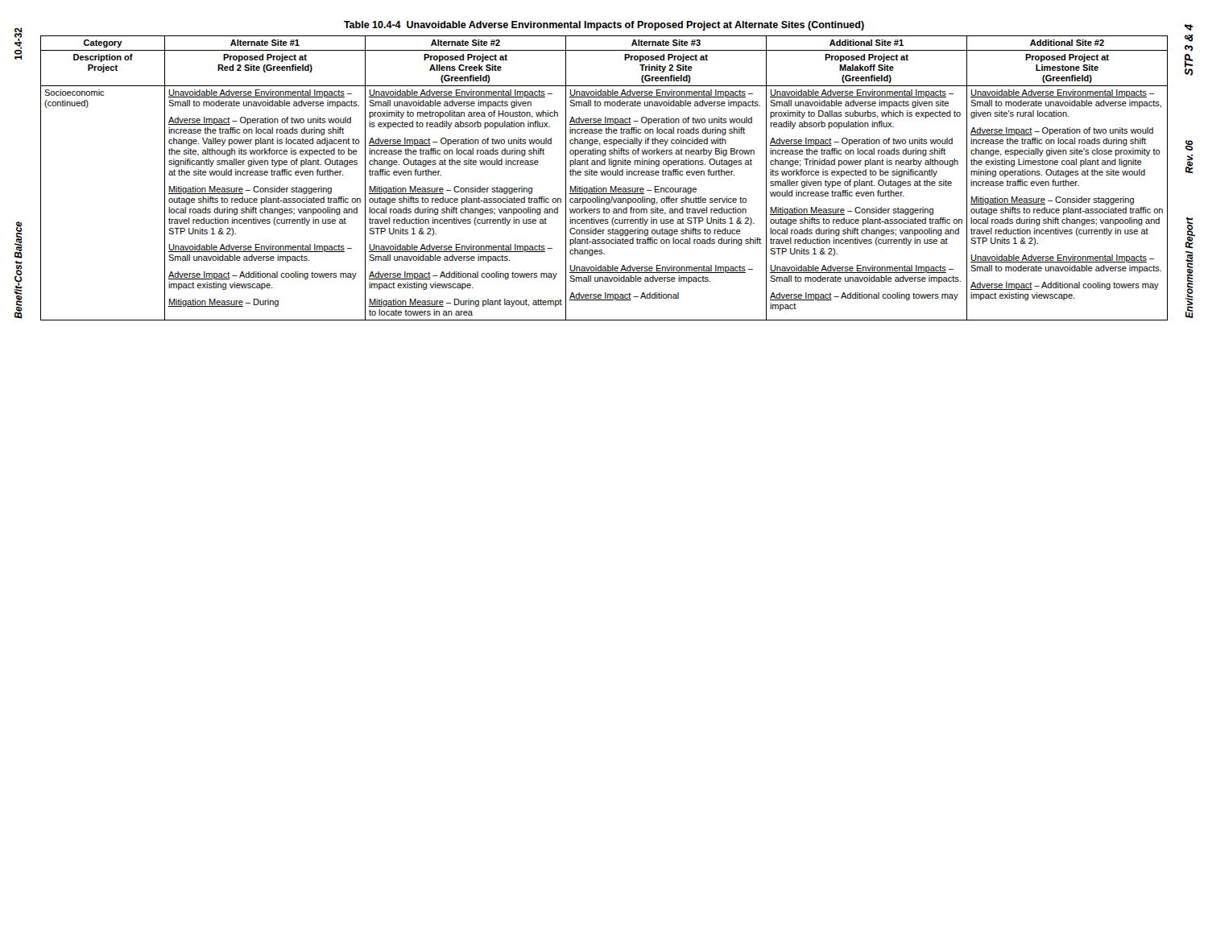10.4-32
Benefit-Cost Balance
STP 3 & 4
Rev. 06
Environmental Report
Table 10.4-4 Unavoidable Adverse Environmental Impacts of Proposed Project at Alternate Sites (Continued)
| Category | Alternate Site #1 | Alternate Site #2 | Alternate Site #3 | Additional Site #1 | Additional Site #2 |
| --- | --- | --- | --- | --- | --- |
| Description of Project | Proposed Project at Red 2 Site (Greenfield) | Proposed Project at Allens Creek Site (Greenfield) | Proposed Project at Trinity 2 Site (Greenfield) | Proposed Project at Malakoff Site (Greenfield) | Proposed Project at Limestone Site (Greenfield) |
| Socioeconomic (continued) | Unavoidable Adverse Environmental Impacts – Small to moderate unavoidable adverse impacts. Adverse Impact – Operation of two units would increase the traffic on local roads during shift change. Valley power plant is located adjacent to the site, although its workforce is expected to be significantly smaller given type of plant. Outages at the site would increase traffic even further. Mitigation Measure – Consider staggering outage shifts to reduce plant-associated traffic on local roads during shift changes; vanpooling and travel reduction incentives (currently in use at STP Units 1 & 2). Unavoidable Adverse Environmental Impacts – Small unavoidable adverse impacts. Adverse Impact – Additional cooling towers may impact existing viewscape. Mitigation Measure – During | Unavoidable Adverse Environmental Impacts – Small unavoidable adverse impacts given proximity to metropolitan area of Houston, which is expected to readily absorb population influx. Adverse Impact – Operation of two units would increase the traffic on local roads during shift change. Outages at the site would increase traffic even further. Mitigation Measure – Consider staggering outage shifts to reduce plant-associated traffic on local roads during shift changes; vanpooling and travel reduction incentives (currently in use at STP Units 1 & 2). Unavoidable Adverse Environmental Impacts – Small unavoidable adverse impacts. Adverse Impact – Additional cooling towers may impact existing viewscape. Mitigation Measure – During plant layout, attempt to locate towers in an area | Unavoidable Adverse Environmental Impacts – Small to moderate unavoidable adverse impacts. Adverse Impact – Operation of two units would increase the traffic on local roads during shift change, especially if they coincided with operating shifts of workers at nearby Big Brown plant and lignite mining operations. Outages at the site would increase traffic even further. Mitigation Measure – Encourage carpooling/vanpooling, offer shuttle service to workers to and from site, and travel reduction incentives (currently in use at STP Units 1 & 2). Consider staggering outage shifts to reduce plant-associated traffic on local roads during shift changes. Unavoidable Adverse Environmental Impacts – Small unavoidable adverse impacts. Adverse Impact – Additional | Unavoidable Adverse Environmental Impacts – Small unavoidable adverse impacts given site proximity to Dallas suburbs, which is expected to readily absorb population influx. Adverse Impact – Operation of two units would increase the traffic on local roads during shift change; Trinidad power plant is nearby although its workforce is expected to be significantly smaller given type of plant. Outages at the site would increase traffic even further. Mitigation Measure – Consider staggering outage shifts to reduce plant-associated traffic on local roads during shift changes; vanpooling and travel reduction incentives (currently in use at STP Units 1 & 2). Unavoidable Adverse Environmental Impacts – Small to moderate unavoidable adverse impacts. Adverse Impact – Additional cooling towers may impact | Unavoidable Adverse Environmental Impacts – Small to moderate unavoidable adverse impacts, given site's rural location. Adverse Impact – Operation of two units would increase the traffic on local roads during shift change, especially given site's close proximity to the existing Limestone coal plant and lignite mining operations. Outages at the site would increase traffic even further. Mitigation Measure – Consider staggering outage shifts to reduce plant-associated traffic on local roads during shift changes; vanpooling and travel reduction incentives (currently in use at STP Units 1 & 2). Unavoidable Adverse Environmental Impacts – Small to moderate unavoidable adverse impacts. Adverse Impact – Additional cooling towers may impact existing viewscape. |